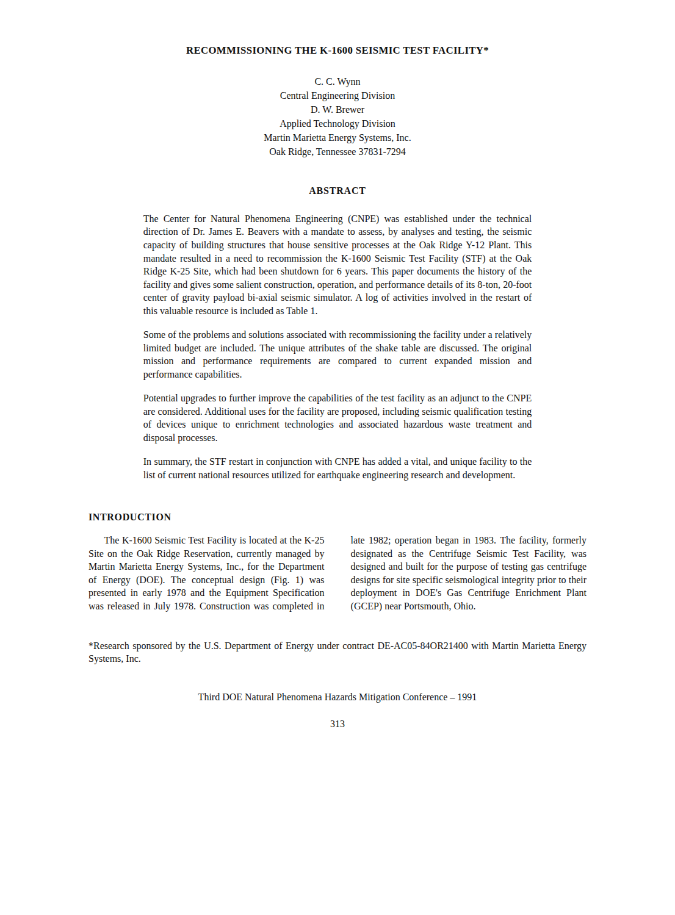Recommissioning the K-1600 Seismic Test Facility*
C. C. Wynn
Central Engineering Division
D. W. Brewer
Applied Technology Division
Martin Marietta Energy Systems, Inc.
Oak Ridge, Tennessee 37831-7294
Abstract
The Center for Natural Phenomena Engineering (CNPE) was established under the technical direction of Dr. James E. Beavers with a mandate to assess, by analyses and testing, the seismic capacity of building structures that house sensitive processes at the Oak Ridge Y-12 Plant. This mandate resulted in a need to recommission the K-1600 Seismic Test Facility (STF) at the Oak Ridge K-25 Site, which had been shutdown for 6 years. This paper documents the history of the facility and gives some salient construction, operation, and performance details of its 8-ton, 20-foot center of gravity payload bi-axial seismic simulator. A log of activities involved in the restart of this valuable resource is included as Table 1.
Some of the problems and solutions associated with recommissioning the facility under a relatively limited budget are included. The unique attributes of the shake table are discussed. The original mission and performance requirements are compared to current expanded mission and performance capabilities.
Potential upgrades to further improve the capabilities of the test facility as an adjunct to the CNPE are considered. Additional uses for the facility are proposed, including seismic qualification testing of devices unique to enrichment technologies and associated hazardous waste treatment and disposal processes.
In summary, the STF restart in conjunction with CNPE has added a vital, and unique facility to the list of current national resources utilized for earthquake engineering research and development.
Introduction
The K-1600 Seismic Test Facility is located at the K-25 Site on the Oak Ridge Reservation, currently managed by Martin Marietta Energy Systems, Inc., for the Department of Energy (DOE). The conceptual design (Fig. 1) was presented in early 1978 and the Equipment Specification was released in July 1978. Construction was completed in late 1982; operation began in 1983. The facility, formerly designated as the Centrifuge Seismic Test Facility, was designed and built for the purpose of testing gas centrifuge designs for site specific seismological integrity prior to their deployment in DOE's Gas Centrifuge Enrichment Plant (GCEP) near Portsmouth, Ohio.
*Research sponsored by the U.S. Department of Energy under contract DE-AC05-84OR21400 with Martin Marietta Energy Systems, Inc.
Third DOE Natural Phenomena Hazards Mitigation Conference – 1991
313